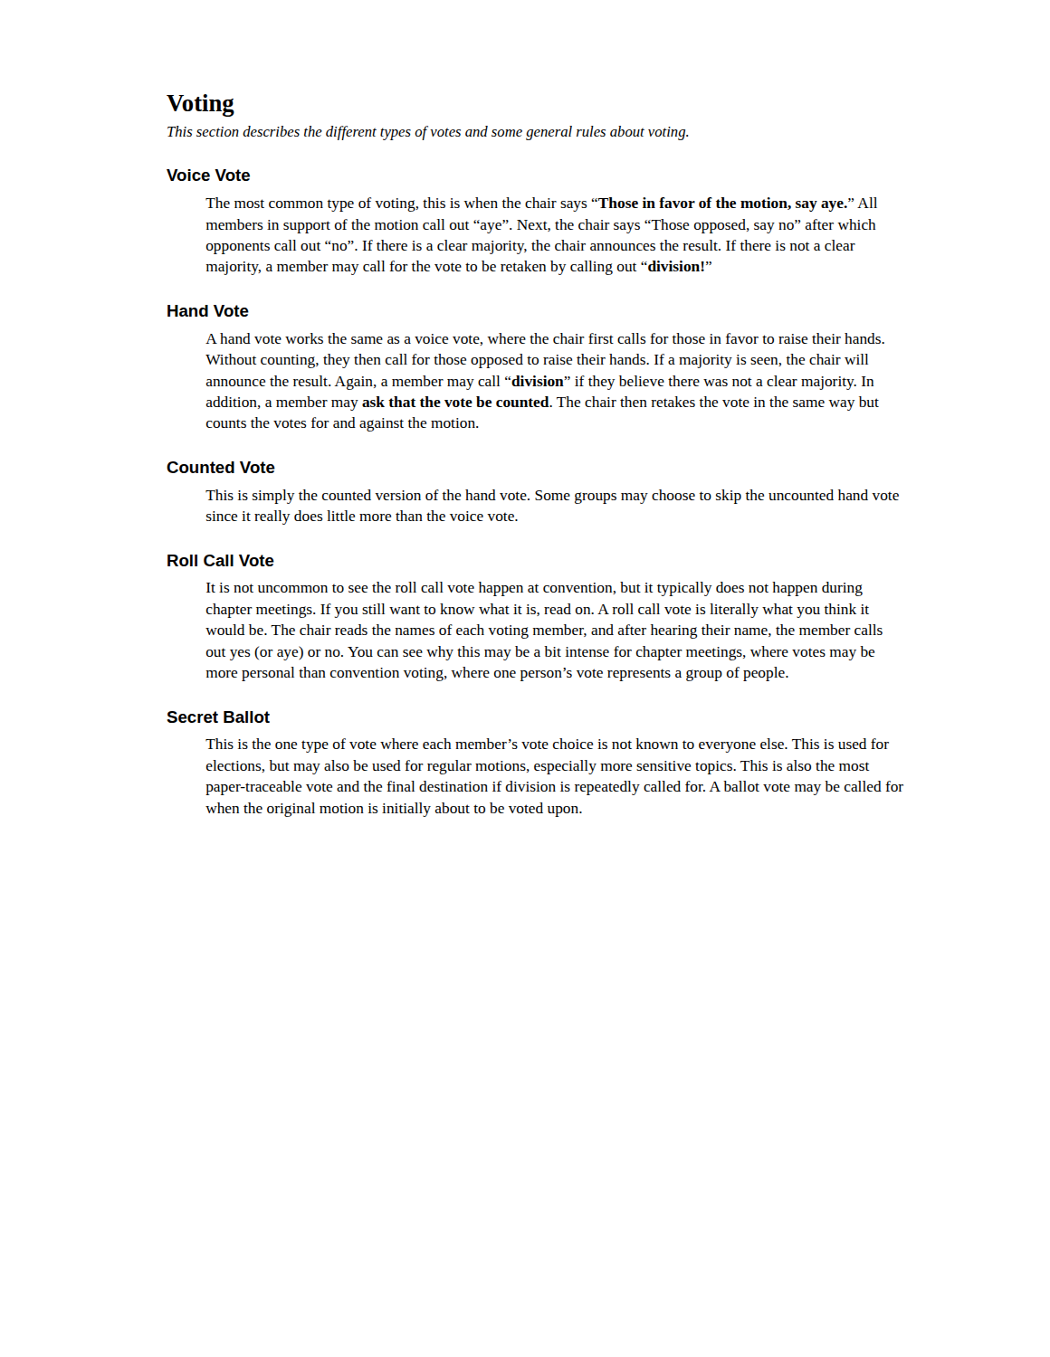Voting
This section describes the different types of votes and some general rules about voting.
Voice Vote
The most common type of voting, this is when the chair says “Those in favor of the motion, say aye.” All members in support of the motion call out “aye”. Next, the chair says “Those opposed, say no” after which opponents call out “no”. If there is a clear majority, the chair announces the result. If there is not a clear majority, a member may call for the vote to be retaken by calling out “division!”
Hand Vote
A hand vote works the same as a voice vote, where the chair first calls for those in favor to raise their hands. Without counting, they then call for those opposed to raise their hands. If a majority is seen, the chair will announce the result. Again, a member may call “division” if they believe there was not a clear majority. In addition, a member may ask that the vote be counted. The chair then retakes the vote in the same way but counts the votes for and against the motion.
Counted Vote
This is simply the counted version of the hand vote. Some groups may choose to skip the uncounted hand vote since it really does little more than the voice vote.
Roll Call Vote
It is not uncommon to see the roll call vote happen at convention, but it typically does not happen during chapter meetings. If you still want to know what it is, read on. A roll call vote is literally what you think it would be. The chair reads the names of each voting member, and after hearing their name, the member calls out yes (or aye) or no. You can see why this may be a bit intense for chapter meetings, where votes may be more personal than convention voting, where one person’s vote represents a group of people.
Secret Ballot
This is the one type of vote where each member’s vote choice is not known to everyone else. This is used for elections, but may also be used for regular motions, especially more sensitive topics. This is also the most paper-traceable vote and the final destination if division is repeatedly called for. A ballot vote may be called for when the original motion is initially about to be voted upon.